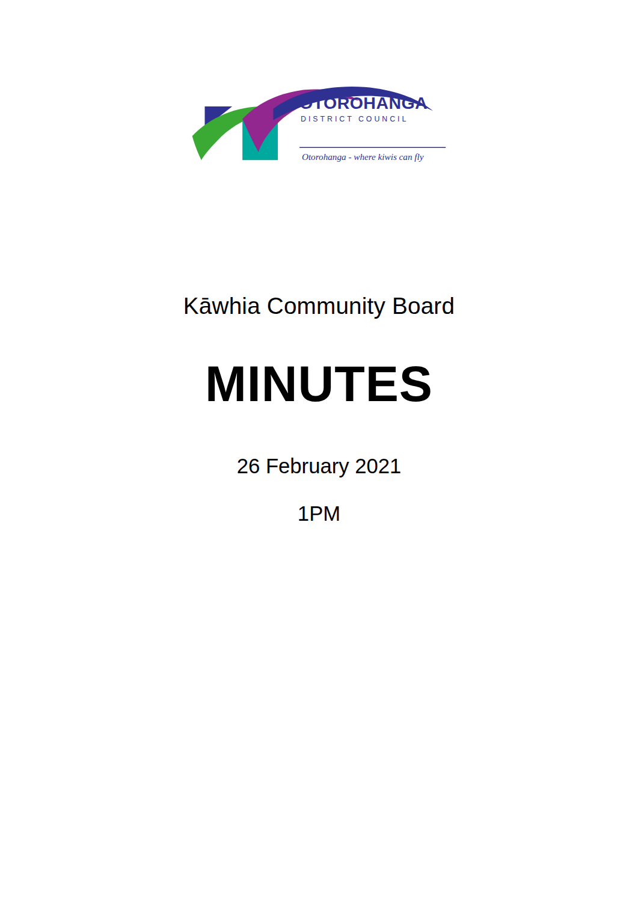OTOROHANGA DISTRICT COUNCIL Otorohanga - where kiwis can fly
Kāwhia Community Board
MINUTES
26 February 2021
1PM